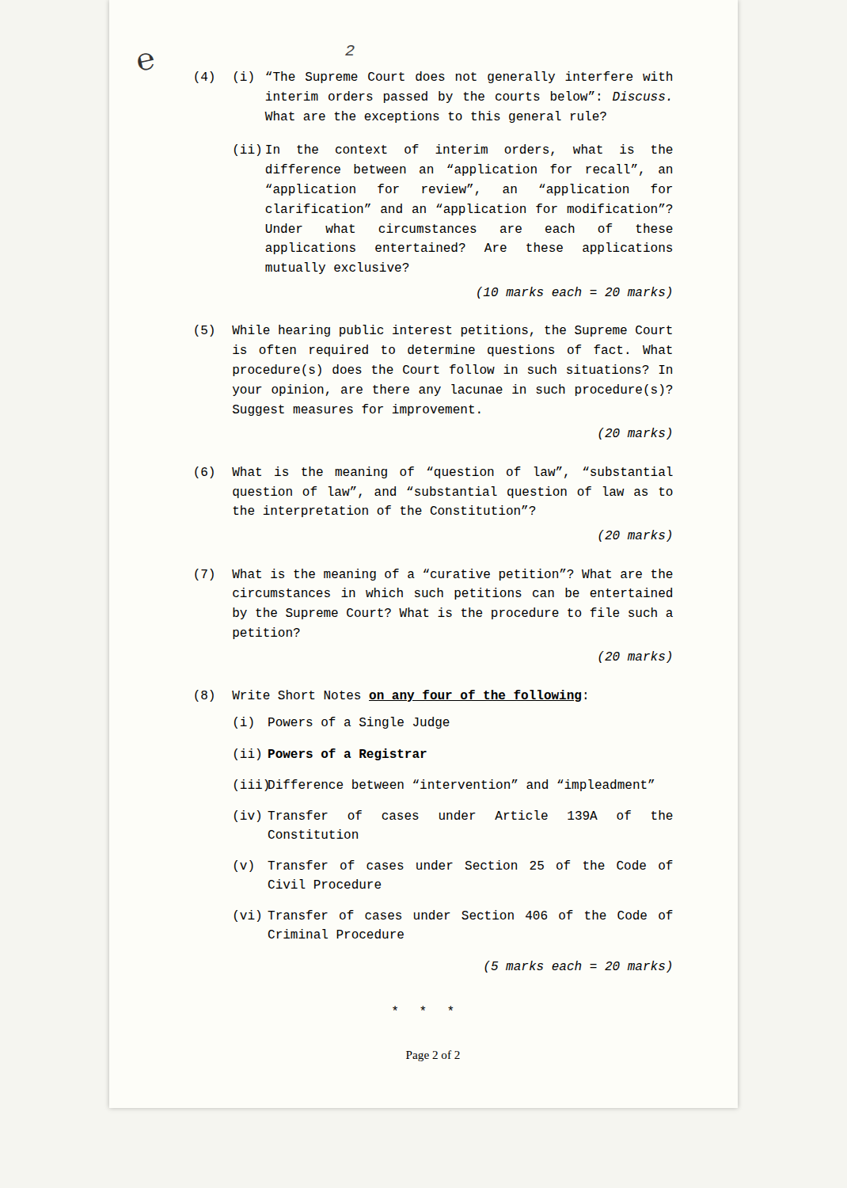℮
2
(4)
(i) “The Supreme Court does not generally interfere with interim orders passed by the courts below”: Discuss. What are the exceptions to this general rule?
(ii) In the context of interim orders, what is the difference between an “application for recall”, an “application for review”, an “application for clarification” and an “application for modification”? Under what circumstances are each of these applications entertained? Are these applications mutually exclusive?
(10 marks each = 20 marks)
(5) While hearing public interest petitions, the Supreme Court is often required to determine questions of fact. What procedure(s) does the Court follow in such situations? In your opinion, are there any lacunae in such procedure(s)? Suggest measures for improvement.
(20 marks)
(6) What is the meaning of “question of law”, “substantial question of law”, and “substantial question of law as to the interpretation of the Constitution”?
(20 marks)
(7) What is the meaning of a “curative petition”? What are the circumstances in which such petitions can be entertained by the Supreme Court? What is the procedure to file such a petition?
(20 marks)
(8) Write Short Notes on any four of the following:
(i) Powers of a Single Judge
(ii) Powers of a Registrar
(iii) Difference between “intervention” and “impleadment”
(iv) Transfer of cases under Article 139A of the Constitution
(v) Transfer of cases under Section 25 of the Code of Civil Procedure
(vi) Transfer of cases under Section 406 of the Code of Criminal Procedure
(5 marks each = 20 marks)
***
Page 2 of 2